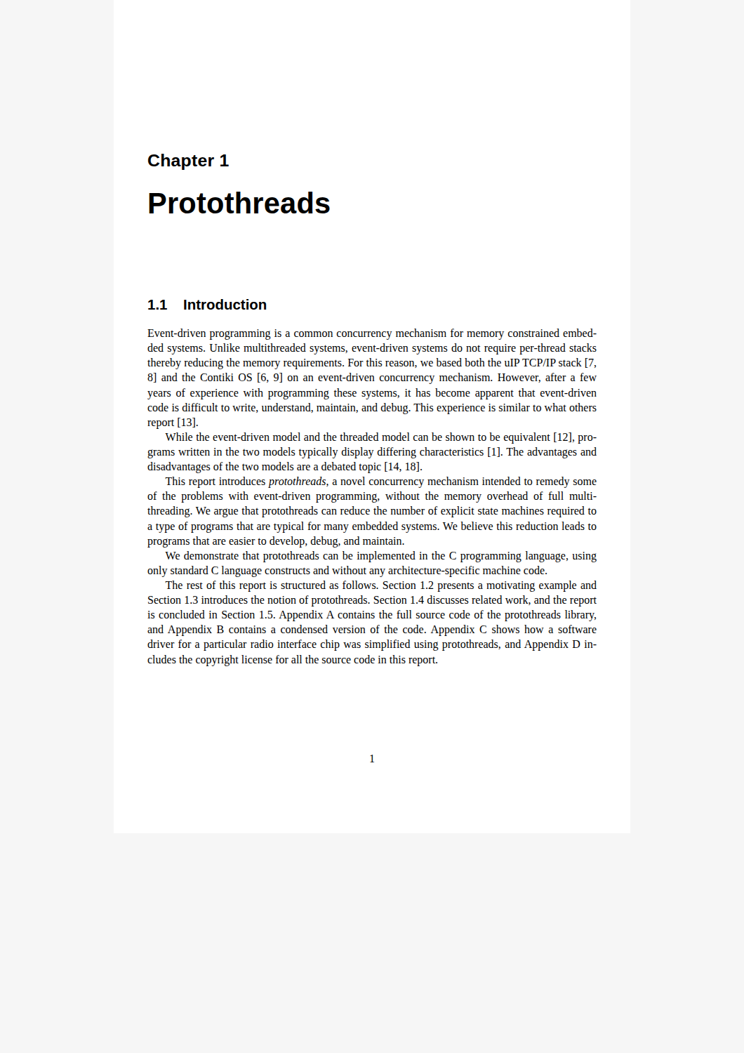Chapter 1
Protothreads
1.1 Introduction
Event-driven programming is a common concurrency mechanism for memory constrained embedded systems. Unlike multithreaded systems, event-driven systems do not require per-thread stacks thereby reducing the memory requirements. For this reason, we based both the uIP TCP/IP stack [7, 8] and the Contiki OS [6, 9] on an event-driven concurrency mechanism. However, after a few years of experience with programming these systems, it has become apparent that event-driven code is difficult to write, understand, maintain, and debug. This experience is similar to what others report [13].
While the event-driven model and the threaded model can be shown to be equivalent [12], programs written in the two models typically display differing characteristics [1]. The advantages and disadvantages of the two models are a debated topic [14, 18].
This report introduces protothreads, a novel concurrency mechanism intended to remedy some of the problems with event-driven programming, without the memory overhead of full multi-threading. We argue that protothreads can reduce the number of explicit state machines required to a type of programs that are typical for many embedded systems. We believe this reduction leads to programs that are easier to develop, debug, and maintain.
We demonstrate that protothreads can be implemented in the C programming language, using only standard C language constructs and without any architecture-specific machine code.
The rest of this report is structured as follows. Section 1.2 presents a motivating example and Section 1.3 introduces the notion of protothreads. Section 1.4 discusses related work, and the report is concluded in Section 1.5. Appendix A contains the full source code of the protothreads library, and Appendix B contains a condensed version of the code. Appendix C shows how a software driver for a particular radio interface chip was simplified using protothreads, and Appendix D includes the copyright license for all the source code in this report.
1